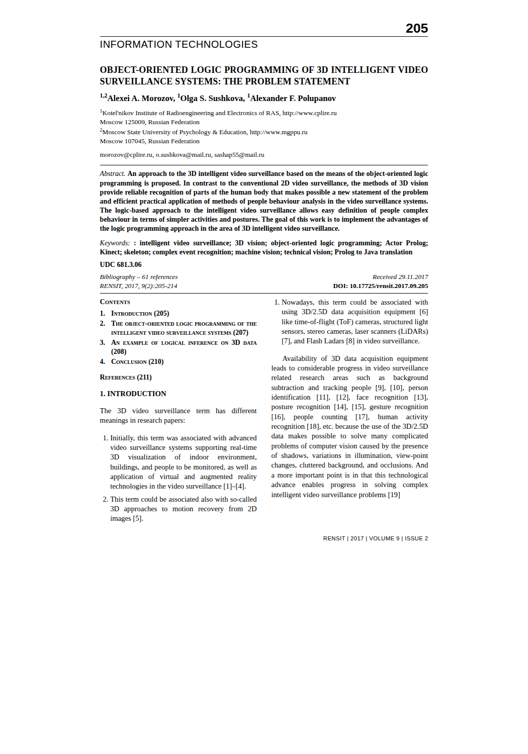205
Information Technologies
Object-oriented logic programming of 3D intelligent video surveillance systems: the problem statement
1,2Alexei A. Morozov, 1Olga S. Sushkova, 1Alexander F. Polupanov
1Kotel'nikov Institute of Radioengineering and Electronics of RAS, http://www.cplire.ru
Moscow 125009, Russian Federation
2Moscow State University of Psychology & Education, http://www.mgppu.ru
Moscow 107045, Russian Federation
morozov@cplire.ru, o.sushkova@mail.ru, sashap55@mail.ru
Abstract. An approach to the 3D intelligent video surveillance based on the means of the object-oriented logic programming is proposed. In contrast to the conventional 2D video surveillance, the methods of 3D vision provide reliable recognition of parts of the human body that makes possible a new statement of the problem and efficient practical application of methods of people behaviour analysis in the video surveillance systems. The logic-based approach to the intelligent video surveillance allows easy definition of people complex behaviour in terms of simpler activities and postures. The goal of this work is to implement the advantages of the logic programming approach in the area of 3D intelligent video surveillance.
Keywords: : intelligent video surveillance; 3D vision; object-oriented logic programming; Actor Prolog; Kinect; skeleton; complex event recognition; machine vision; technical vision; Prolog to Java translation
UDC 681.3.06
Bibliography – 61 references
Received 29.11.2017
RENSIT, 2017, 9(2):205-214
DOI: 10.17725/rensit.2017.09.205
Contents
Introduction (205)
The object-oriented logic programming of the intelligent video surveillance systems (207)
An example of logical inference on 3D data (208)
Conclusion (210)
References (211)
1. INTRODUCTION
The 3D video surveillance term has different meanings in research papers:
Initially, this term was associated with advanced video surveillance systems supporting real-time 3D visualization of indoor environment, buildings, and people to be monitored, as well as application of virtual and augmented reality technologies in the video surveillance [1]–[4].
This term could be associated also with so-called 3D approaches to motion recovery from 2D images [5].
Nowadays, this term could be associated with using 3D/2.5D data acquisition equipment [6] like time-of-flight (ToF) cameras, structured light sensors, stereo cameras, laser scanners (LiDARs) [7], and Flash Ladars [8] in video surveillance.
Availability of 3D data acquisition equipment leads to considerable progress in video surveillance related research areas such as background subtraction and tracking people [9], [10], person identification [11], [12], face recognition [13], posture recognition [14], [15], gesture recognition [16], people counting [17], human activity recognition [18], etc. because the use of the 3D/2.5D data makes possible to solve many complicated problems of computer vision caused by the presence of shadows, variations in illumination, view-point changes, cluttered background, and occlusions. And a more important point is in that this technological advance enables progress in solving complex intelligent video surveillance problems [19]
RENSIT | 2017 | VOLUME 9 | ISSUE 2